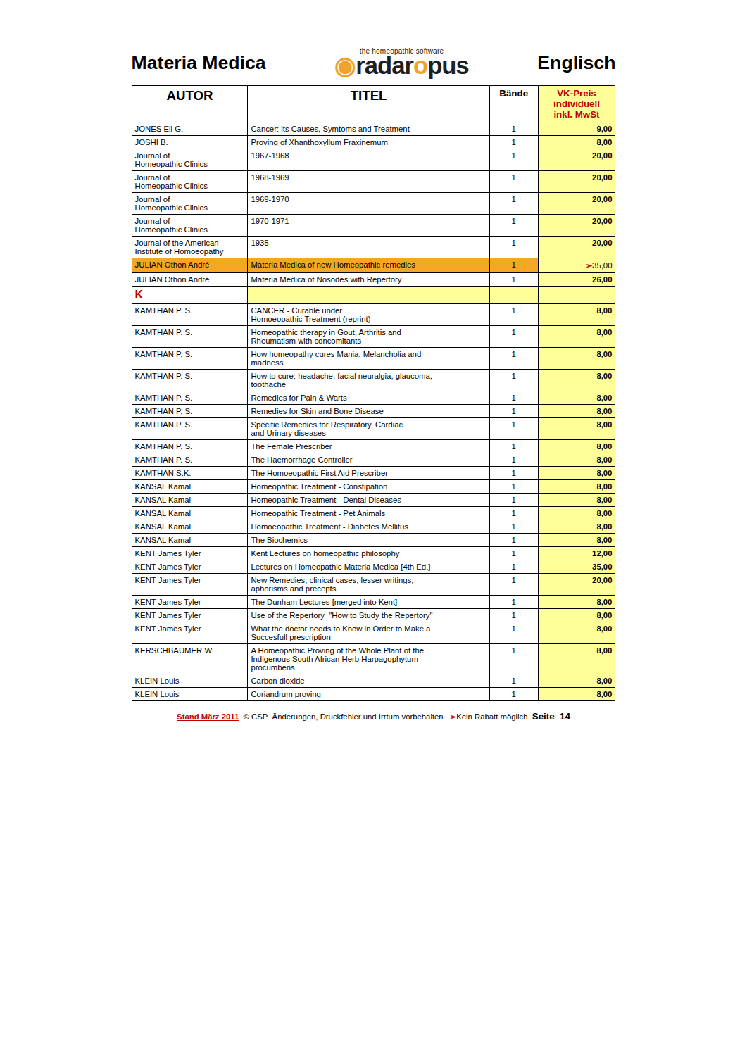Materia Medica
the homeopathic software
◉radar opus
Englisch
| AUTOR | TITEL | Bände | VK-Preis individuell inkl. MwSt |
| --- | --- | --- | --- |
| JONES Eli G. | Cancer: its Causes, Symtoms and Treatment | 1 | 9,00 |
| JOSHI B. | Proving of Xhanthoxyllum Fraxinemum | 1 | 8,00 |
| Journal of Homeopathic Clinics | 1967-1968 | 1 | 20,00 |
| Journal of Homeopathic Clinics | 1968-1969 | 1 | 20,00 |
| Journal of Homeopathic Clinics | 1969-1970 | 1 | 20,00 |
| Journal of Homeopathic Clinics | 1970-1971 | 1 | 20,00 |
| Journal of the American Institute of Homoeopathy | 1935 | 1 | 20,00 |
| JULIAN Othon André | Materia Medica of new Homeopathic remedies | 1 | ➢ 35,00 |
| JULIAN Othon André | Materia Medica of Nosodes with Repertory | 1 | 26,00 |
| K | | | |
| KAMTHAN P. S. | CANCER - Curable under Homoeopathic Treatment (reprint) | 1 | 8,00 |
| KAMTHAN P. S. | Homeopathic therapy in Gout, Arthritis and Rheumatism with concomitants | 1 | 8,00 |
| KAMTHAN P. S. | How homeopathy cures Mania, Melancholia and madness | 1 | 8,00 |
| KAMTHAN P. S. | How to cure: headache, facial neuralgia, glaucoma, toothache | 1 | 8,00 |
| KAMTHAN P. S. | Remedies for Pain & Warts | 1 | 8,00 |
| KAMTHAN P. S. | Remedies for Skin and Bone Disease | 1 | 8,00 |
| KAMTHAN P. S. | Specific Remedies for Respiratory, Cardiac and Urinary diseases | 1 | 8,00 |
| KAMTHAN P. S. | The Female Prescriber | 1 | 8,00 |
| KAMTHAN P. S. | The Haemorrhage Controller | 1 | 8,00 |
| KAMTHAN S.K. | The Homoeopathic First Aid Prescriber | 1 | 8,00 |
| KANSAL Kamal | Homeopathic Treatment - Constipation | 1 | 8,00 |
| KANSAL Kamal | Homeopathic Treatment - Dental Diseases | 1 | 8,00 |
| KANSAL Kamal | Homeopathic Treatment - Pet Animals | 1 | 8,00 |
| KANSAL Kamal | Homoeopathic Treatment - Diabetes Mellitus | 1 | 8,00 |
| KANSAL Kamal | The Biochemics | 1 | 8,00 |
| KENT James Tyler | Kent Lectures on homeopathic philosophy | 1 | 12,00 |
| KENT James Tyler | Lectures on Homeopathic Materia Medica [4th Ed.] | 1 | 35,00 |
| KENT James Tyler | New Remedies, clinical cases, lesser writings, aphorisms and precepts | 1 | 20,00 |
| KENT James Tyler | The Dunham Lectures [merged into Kent] | 1 | 8,00 |
| KENT James Tyler | Use of the Repertory "How to Study the Repertory" | 1 | 8,00 |
| KENT James Tyler | What the doctor needs to Know in Order to Make a Succesfull prescription | 1 | 8,00 |
| KERSCHBAUMER W. | A Homeopathic Proving of the Whole Plant of the Indigenous South African Herb Harpagophytum procumbens | 1 | 8,00 |
| KLEIN Louis | Carbon dioxide | 1 | 8,00 |
| KLEIN Louis | Coriandrum proving | 1 | 8,00 |
Stand März 2011 © CSP Änderungen, Druckfehler und Irrtum vorbehalten ➢Kein Rabatt möglich Seite 14